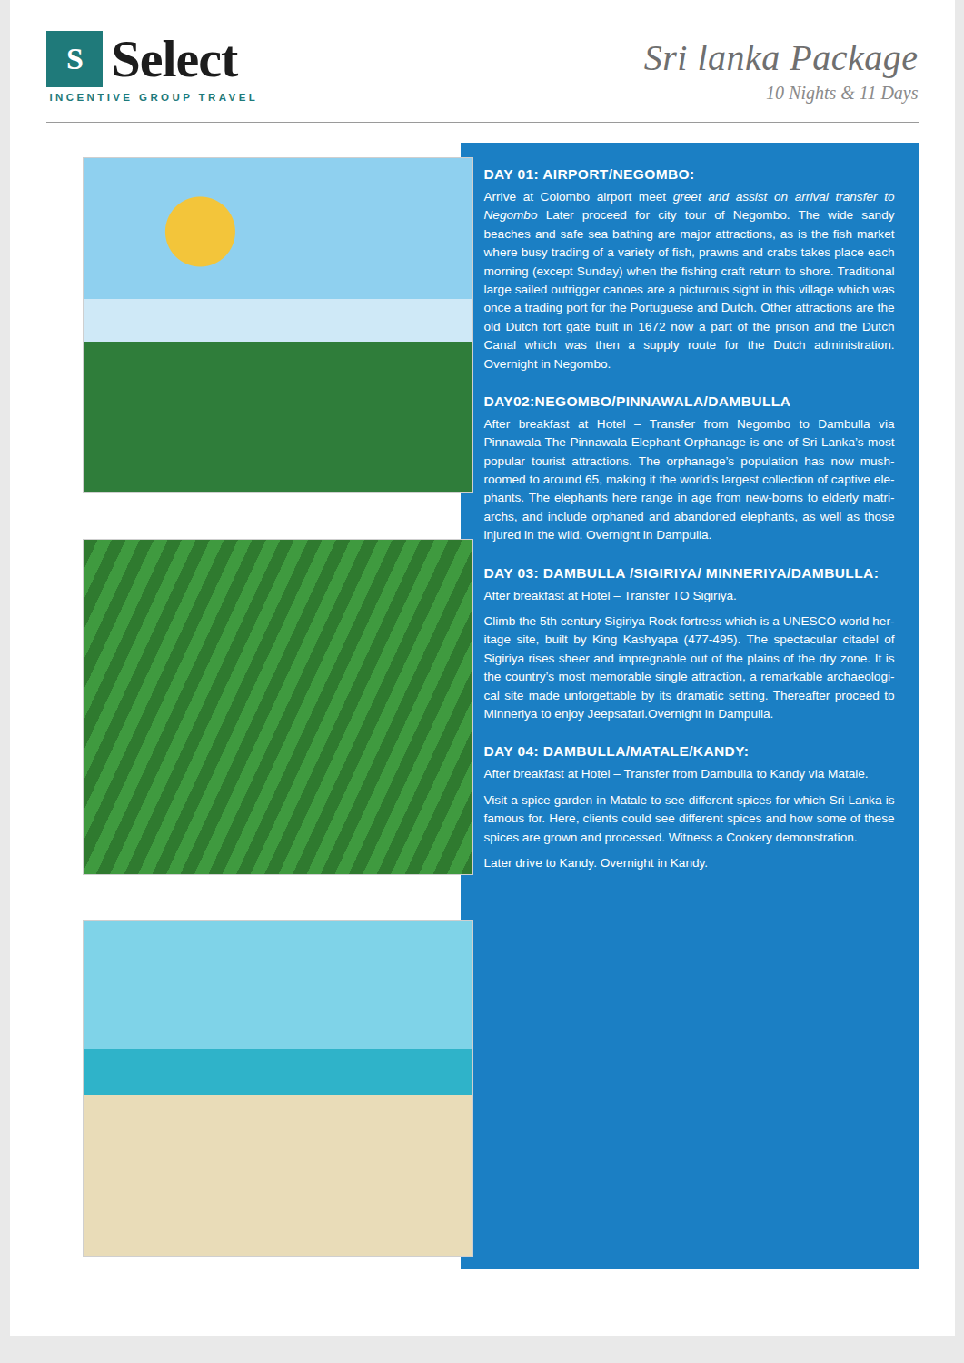S
Select
INCENTIVE GROUP TRAVEL
Sri lanka Package
10 Nights & 11 Days
Day 01: Airport/Negombo:
Arrive at Colombo airport meet greet and assist on arrival transfer to Negombo Later proceed for city tour of Negombo. The wide sandy beaches and safe sea bathing are major attractions, as is the fish market where busy trading of a variety of fish, prawns and crabs takes place each morning (except Sunday) when the fishing craft return to shore. Traditional large sailed outrigger canoes are a picturous sight in this village which was once a trading port for the Portuguese and Dutch. Other attractions are the old Dutch fort gate built in 1672 now a part of the prison and the Dutch Canal which was then a supply route for the Dutch administration. Overnight in Negombo.
Day02:Negombo/Pinnawala/Dambulla
After breakfast at Hotel – Transfer from Negombo to Dambulla via Pinnawala The Pinnawala Elephant Orphanage is one of Sri Lanka’s most popular tourist attractions. The orphanage’s population has now mushroomed to around 65, making it the world’s largest collection of captive elephants. The elephants here range in age from new-borns to elderly matriarchs, and include orphaned and abandoned elephants, as well as those injured in the wild. Overnight in Dampulla.
Day 03: Dambulla /Sigiriya/ Minneriya/Dambulla:
After breakfast at Hotel – Transfer TO Sigiriya.
Climb the 5th century Sigiriya Rock fortress which is a UNESCO world heritage site, built by King Kashyapa (477-495). The spectacular citadel of Sigiriya rises sheer and impregnable out of the plains of the dry zone. It is the country’s most memorable single attraction, a remarkable archaeological site made unforgettable by its dramatic setting. Thereafter proceed to Minneriya to enjoy Jeepsafari.Overnight in Dampulla.
Day 04: Dambulla/Matale/Kandy:
After breakfast at Hotel – Transfer from Dambulla to Kandy via Matale.
Visit a spice garden in Matale to see different spices for which Sri Lanka is famous for. Here, clients could see different spices and how some of these spices are grown and processed. Witness a Cookery demonstration.
Later drive to Kandy. Overnight in Kandy.